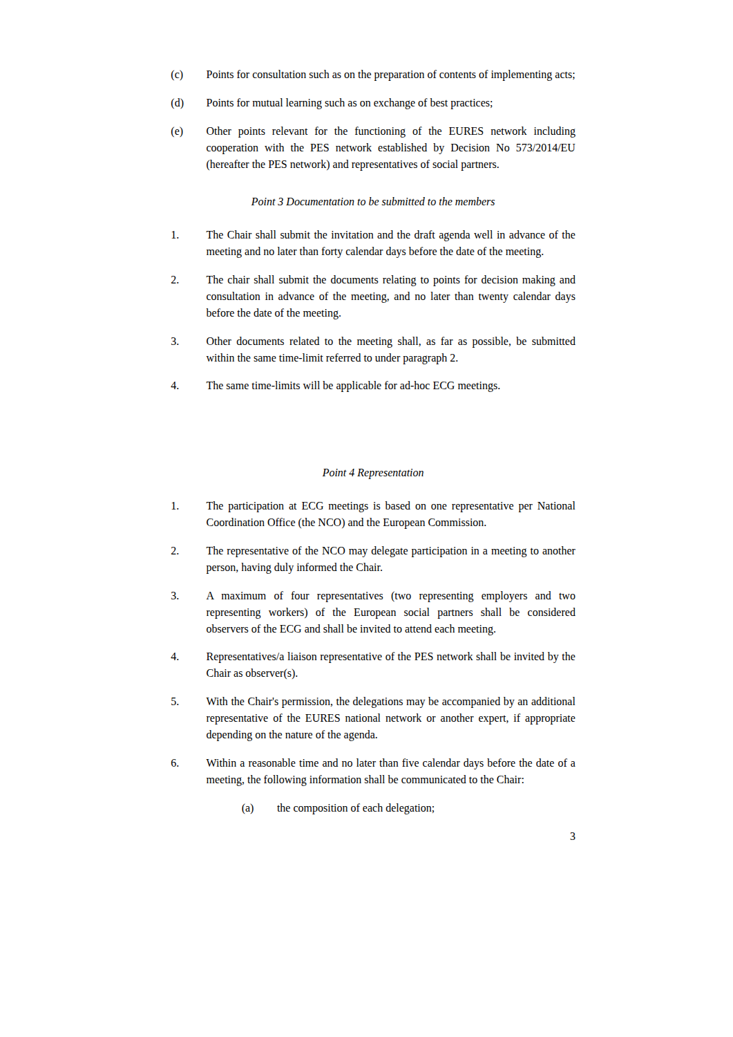(c)
Points for consultation such as on the preparation of contents of implementing acts;
(d)
Points for mutual learning such as on exchange of best practices;
(e)
Other points relevant for the functioning of the EURES network including cooperation with the PES network established by Decision No 573/2014/EU (hereafter the PES network) and representatives of social partners.
Point 3 Documentation to be submitted to the members
1.
The Chair shall submit the invitation and the draft agenda well in advance of the meeting and no later than forty calendar days before the date of the meeting.
2.
The chair shall submit the documents relating to points for decision making and consultation in advance of the meeting, and no later than twenty calendar days before the date of the meeting.
3.
Other documents related to the meeting shall, as far as possible, be submitted within the same time-limit referred to under paragraph 2.
4.
The same time-limits will be applicable for ad-hoc ECG meetings.
Point 4 Representation
1.
The participation at ECG meetings is based on one representative per National Coordination Office (the NCO) and the European Commission.
2.
The representative of the NCO may delegate participation in a meeting to another person, having duly informed the Chair.
3.
A maximum of four representatives (two representing employers and two representing workers) of the European social partners shall be considered observers of the ECG and shall be invited to attend each meeting.
4.
Representatives/a liaison representative of the PES network shall be invited by the Chair as observer(s).
5.
With the Chair's permission, the delegations may be accompanied by an additional representative of the EURES national network or another expert, if appropriate depending on the nature of the agenda.
6.
Within a reasonable time and no later than five calendar days before the date of a meeting, the following information shall be communicated to the Chair:
(a)
the composition of each delegation;
3